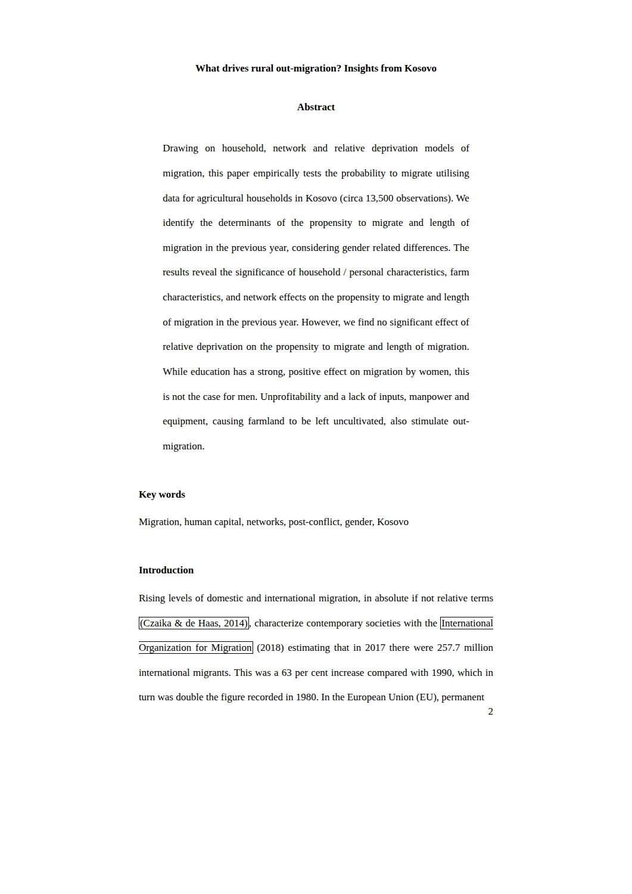What drives rural out-migration? Insights from Kosovo
Abstract
Drawing on household, network and relative deprivation models of migration, this paper empirically tests the probability to migrate utilising data for agricultural households in Kosovo (circa 13,500 observations). We identify the determinants of the propensity to migrate and length of migration in the previous year, considering gender related differences. The results reveal the significance of household / personal characteristics, farm characteristics, and network effects on the propensity to migrate and length of migration in the previous year. However, we find no significant effect of relative deprivation on the propensity to migrate and length of migration. While education has a strong, positive effect on migration by women, this is not the case for men. Unprofitability and a lack of inputs, manpower and equipment, causing farmland to be left uncultivated, also stimulate out-migration.
Key words
Migration, human capital, networks, post-conflict, gender, Kosovo
Introduction
Rising levels of domestic and international migration, in absolute if not relative terms (Czaika & de Haas, 2014), characterize contemporary societies with the International Organization for Migration (2018) estimating that in 2017 there were 257.7 million international migrants. This was a 63 per cent increase compared with 1990, which in turn was double the figure recorded in 1980. In the European Union (EU), permanent
2